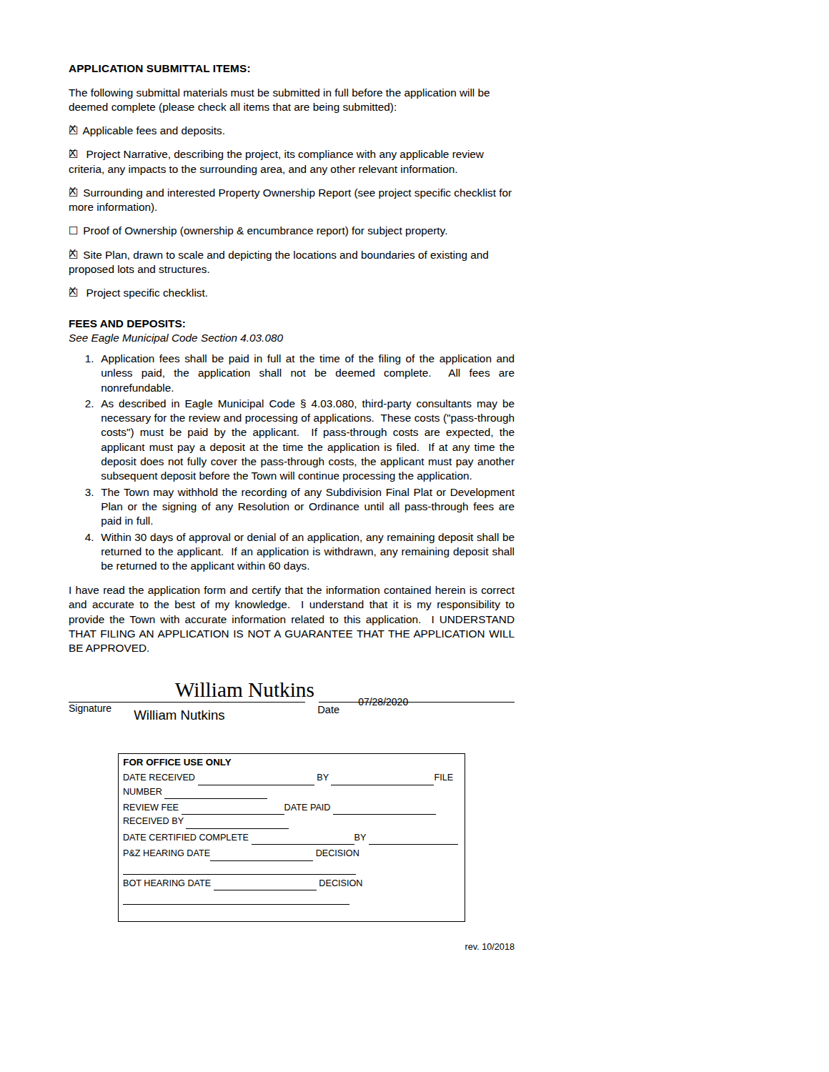APPLICATION SUBMITTAL ITEMS:
The following submittal materials must be submitted in full before the application will be deemed complete (please check all items that are being submitted):
☐X Applicable fees and deposits.
☐X Project Narrative, describing the project, its compliance with any applicable review criteria, any impacts to the surrounding area, and any other relevant information.
☐X Surrounding and interested Property Ownership Report (see project specific checklist for more information).
☐ Proof of Ownership (ownership & encumbrance report) for subject property.
☐X Site Plan, drawn to scale and depicting the locations and boundaries of existing and proposed lots and structures.
☐X Project specific checklist.
FEES AND DEPOSITS:
See Eagle Municipal Code Section 4.03.080
Application fees shall be paid in full at the time of the filing of the application and unless paid, the application shall not be deemed complete. All fees are nonrefundable.
As described in Eagle Municipal Code § 4.03.080, third-party consultants may be necessary for the review and processing of applications. These costs ("pass-through costs") must be paid by the applicant. If pass-through costs are expected, the applicant must pay a deposit at the time the application is filed. If at any time the deposit does not fully cover the pass-through costs, the applicant must pay another subsequent deposit before the Town will continue processing the application.
The Town may withhold the recording of any Subdivision Final Plat or Development Plan or the signing of any Resolution or Ordinance until all pass-through fees are paid in full.
Within 30 days of approval or denial of an application, any remaining deposit shall be returned to the applicant. If an application is withdrawn, any remaining deposit shall be returned to the applicant within 60 days.
I have read the application form and certify that the information contained herein is correct and accurate to the best of my knowledge. I understand that it is my responsibility to provide the Town with accurate information related to this application. I UNDERSTAND THAT FILING AN APPLICATION IS NOT A GUARANTEE THAT THE APPLICATION WILL BE APPROVED.
William Nutkins
Signature
William Nutkins
07/28/2020
Date
| FOR OFFICE USE ONLY |
| DATE RECEIVED BY FILE NUMBER |
| REVIEW FEE DATE PAID RECEIVED BY |
| DATE CERTIFIED COMPLETE BY |
| P&Z HEARING DATE DECISION |
| BOT HEARING DATE DECISION |
rev. 10/2018